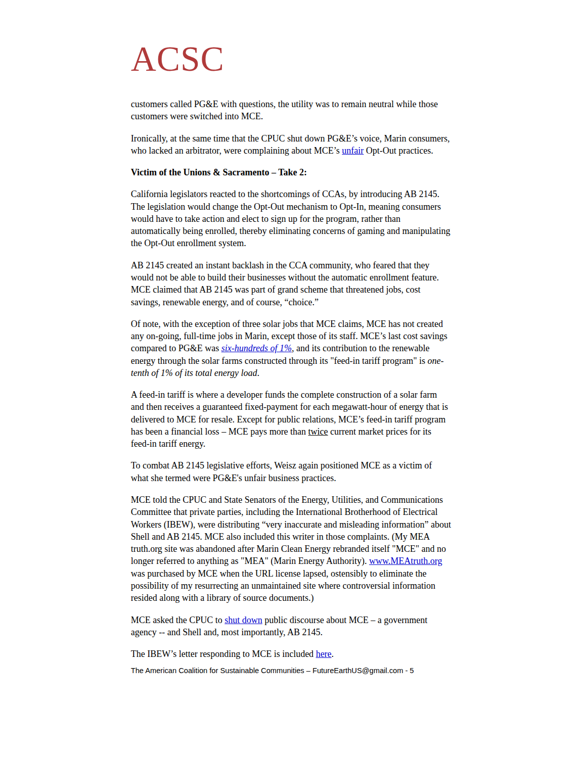ACSC
customers called PG&E with questions, the utility was to remain neutral while those customers were switched into MCE.
Ironically, at the same time that the CPUC shut down PG&E’s voice, Marin consumers, who lacked an arbitrator, were complaining about MCE’s unfair Opt-Out practices.
Victim of the Unions & Sacramento – Take 2:
California legislators reacted to the shortcomings of CCAs, by introducing AB 2145. The legislation would change the Opt-Out mechanism to Opt-In, meaning consumers would have to take action and elect to sign up for the program, rather than automatically being enrolled, thereby eliminating concerns of gaming and manipulating the Opt-Out enrollment system.
AB 2145 created an instant backlash in the CCA community, who feared that they would not be able to build their businesses without the automatic enrollment feature. MCE claimed that AB 2145 was part of grand scheme that threatened jobs, cost savings, renewable energy, and of course, “choice.”
Of note, with the exception of three solar jobs that MCE claims, MCE has not created any on-going, full-time jobs in Marin, except those of its staff. MCE’s last cost savings compared to PG&E was six-hundreds of 1%, and its contribution to the renewable energy through the solar farms constructed through its "feed-in tariff program" is one-tenth of 1% of its total energy load.
A feed-in tariff is where a developer funds the complete construction of a solar farm and then receives a guaranteed fixed-payment for each megawatt-hour of energy that is delivered to MCE for resale. Except for public relations, MCE’s feed-in tariff program has been a financial loss – MCE pays more than twice current market prices for its feed-in tariff energy.
To combat AB 2145 legislative efforts, Weisz again positioned MCE as a victim of what she termed were PG&E's unfair business practices.
MCE told the CPUC and State Senators of the Energy, Utilities, and Communications Committee that private parties, including the International Brotherhood of Electrical Workers (IBEW), were distributing “very inaccurate and misleading information” about Shell and AB 2145. MCE also included this writer in those complaints. (My MEA truth.org site was abandoned after Marin Clean Energy rebranded itself "MCE" and no longer referred to anything as "MEA" (Marin Energy Authority). www.MEAtruth.org was purchased by MCE when the URL license lapsed, ostensibly to eliminate the possibility of my resurrecting an unmaintained site where controversial information resided along with a library of source documents.)
MCE asked the CPUC to shut down public discourse about MCE – a government agency -- and Shell and, most importantly, AB 2145.
The IBEW’s letter responding to MCE is included here.
The American Coalition for Sustainable Communities – FutureEarthUS@gmail.com - 5